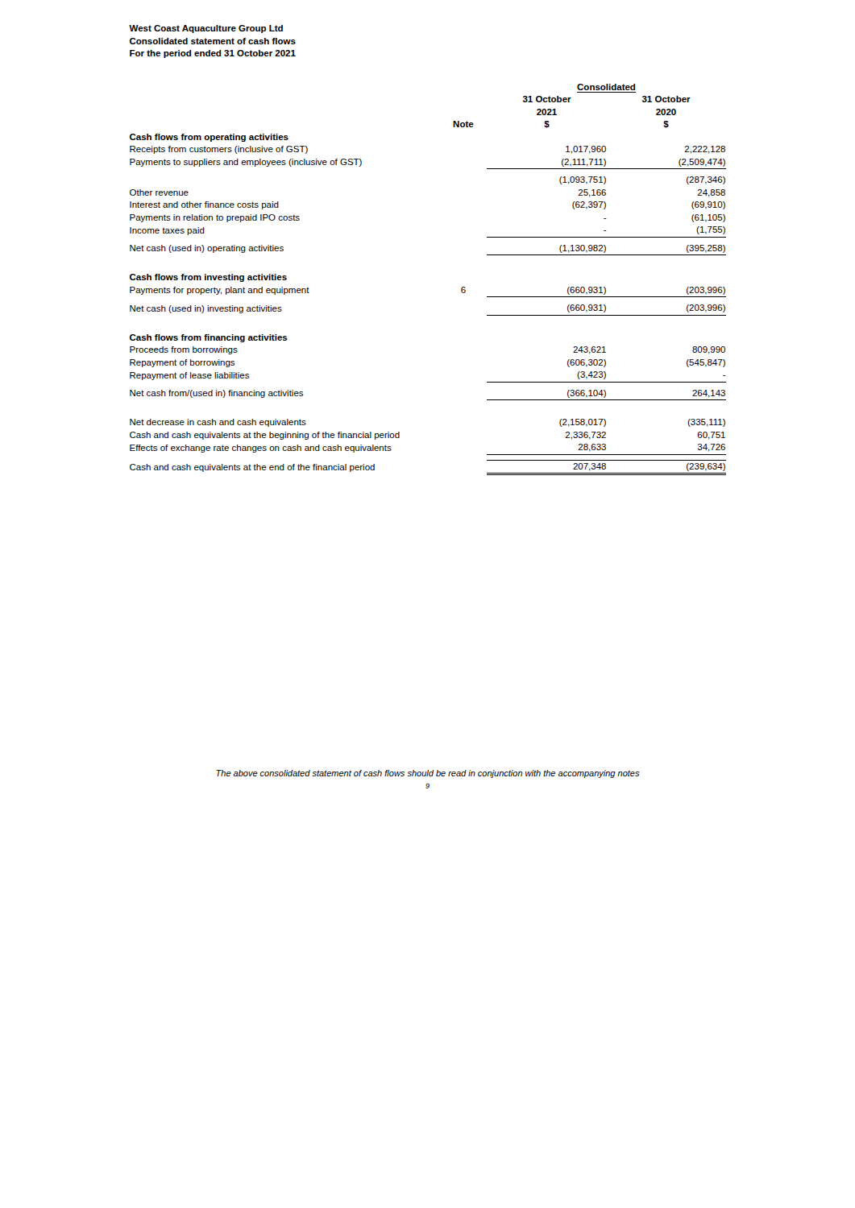West Coast Aquaculture Group Ltd
Consolidated statement of cash flows
For the period ended 31 October 2021
| | | Consolidated |
| --- | --- | --- |
| | Note | 31 October 2021 $ | 31 October 2020 $ |
| Cash flows from operating activities | | | |
| Receipts from customers (inclusive of GST) | | 1,017,960 | 2,222,128 |
| Payments to suppliers and employees (inclusive of GST) | | (2,111,711) | (2,509,474) |
| | | (1,093,751) | (287,346) |
| Other revenue | | 25,166 | 24,858 |
| Interest and other finance costs paid | | (62,397) | (69,910) |
| Payments in relation to prepaid IPO costs | | - | (61,105) |
| Income taxes paid | | - | (1,755) |
| Net cash (used in) operating activities | | (1,130,982) | (395,258) |
| Cash flows from investing activities | | | |
| Payments for property, plant and equipment | 6 | (660,931) | (203,996) |
| Net cash (used in) investing activities | | (660,931) | (203,996) |
| Cash flows from financing activities | | | |
| Proceeds from borrowings | | 243,621 | 809,990 |
| Repayment of borrowings | | (606,302) | (545,847) |
| Repayment of lease liabilities | | (3,423) | - |
| Net cash from/(used in) financing activities | | (366,104) | 264,143 |
| Net decrease in cash and cash equivalents | | (2,158,017) | (335,111) |
| Cash and cash equivalents at the beginning of the financial period | | 2,336,732 | 60,751 |
| Effects of exchange rate changes on cash and cash equivalents | | 28,633 | 34,726 |
| Cash and cash equivalents at the end of the financial period | | 207,348 | (239,634) |
The above consolidated statement of cash flows should be read in conjunction with the accompanying notes
9